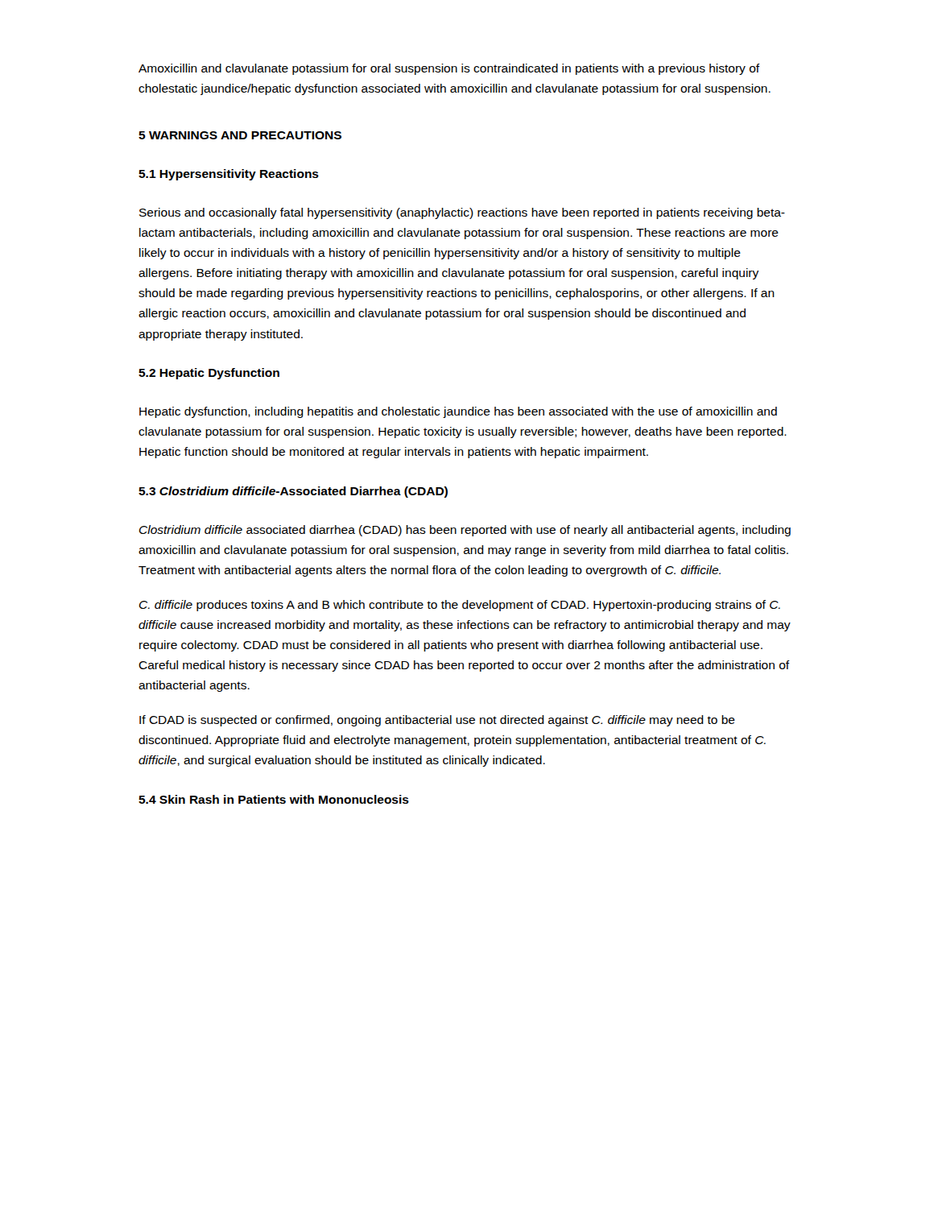Amoxicillin and clavulanate potassium for oral suspension is contraindicated in patients with a previous history of cholestatic jaundice/hepatic dysfunction associated with amoxicillin and clavulanate potassium for oral suspension.
5 WARNINGS AND PRECAUTIONS
5.1 Hypersensitivity Reactions
Serious and occasionally fatal hypersensitivity (anaphylactic) reactions have been reported in patients receiving beta-lactam antibacterials, including amoxicillin and clavulanate potassium for oral suspension. These reactions are more likely to occur in individuals with a history of penicillin hypersensitivity and/or a history of sensitivity to multiple allergens. Before initiating therapy with amoxicillin and clavulanate potassium for oral suspension, careful inquiry should be made regarding previous hypersensitivity reactions to penicillins, cephalosporins, or other allergens. If an allergic reaction occurs, amoxicillin and clavulanate potassium for oral suspension should be discontinued and appropriate therapy instituted.
5.2 Hepatic Dysfunction
Hepatic dysfunction, including hepatitis and cholestatic jaundice has been associated with the use of amoxicillin and clavulanate potassium for oral suspension. Hepatic toxicity is usually reversible; however, deaths have been reported. Hepatic function should be monitored at regular intervals in patients with hepatic impairment.
5.3 Clostridium difficile-Associated Diarrhea (CDAD)
Clostridium difficile associated diarrhea (CDAD) has been reported with use of nearly all antibacterial agents, including amoxicillin and clavulanate potassium for oral suspension, and may range in severity from mild diarrhea to fatal colitis. Treatment with antibacterial agents alters the normal flora of the colon leading to overgrowth of C. difficile.
C. difficile produces toxins A and B which contribute to the development of CDAD. Hypertoxin-producing strains of C. difficile cause increased morbidity and mortality, as these infections can be refractory to antimicrobial therapy and may require colectomy. CDAD must be considered in all patients who present with diarrhea following antibacterial use. Careful medical history is necessary since CDAD has been reported to occur over 2 months after the administration of antibacterial agents.
If CDAD is suspected or confirmed, ongoing antibacterial use not directed against C. difficile may need to be discontinued. Appropriate fluid and electrolyte management, protein supplementation, antibacterial treatment of C. difficile, and surgical evaluation should be instituted as clinically indicated.
5.4 Skin Rash in Patients with Mononucleosis